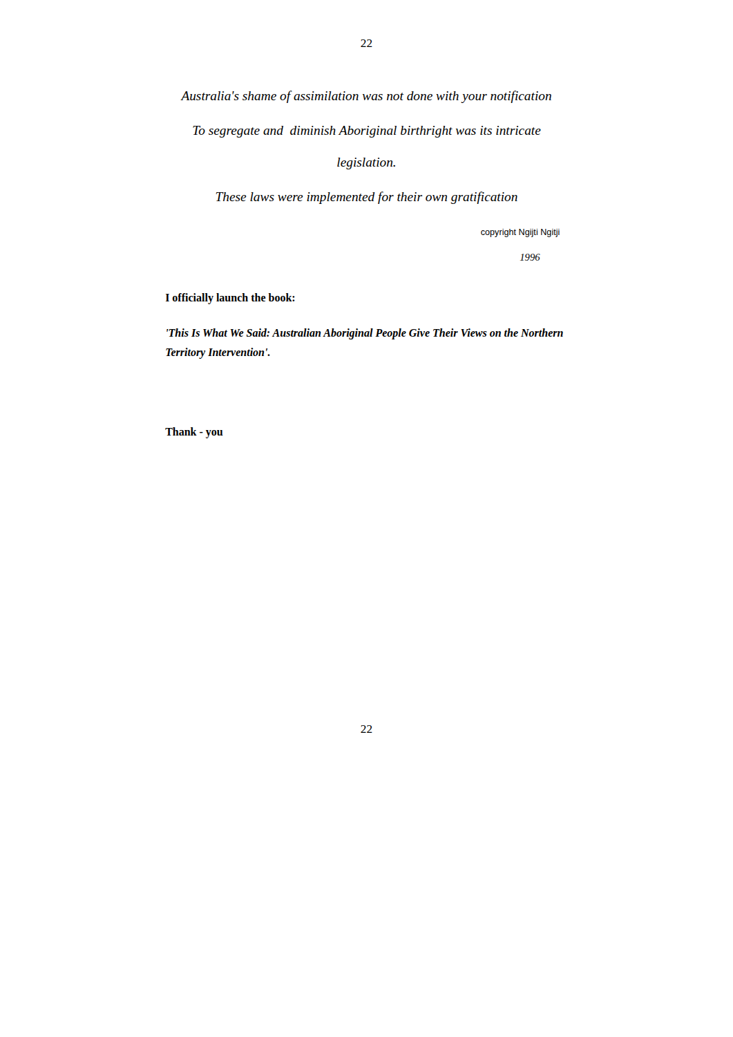22
Australia's shame of assimilation was not done with your notification
To segregate and diminish Aboriginal birthright was its intricate legislation.
These laws were implemented for their own gratification
copyright Ngijti Ngitji
1996
I officially launch the book:
'This Is What We Said: Australian Aboriginal People Give Their Views on the Northern Territory Intervention'.
Thank - you
22